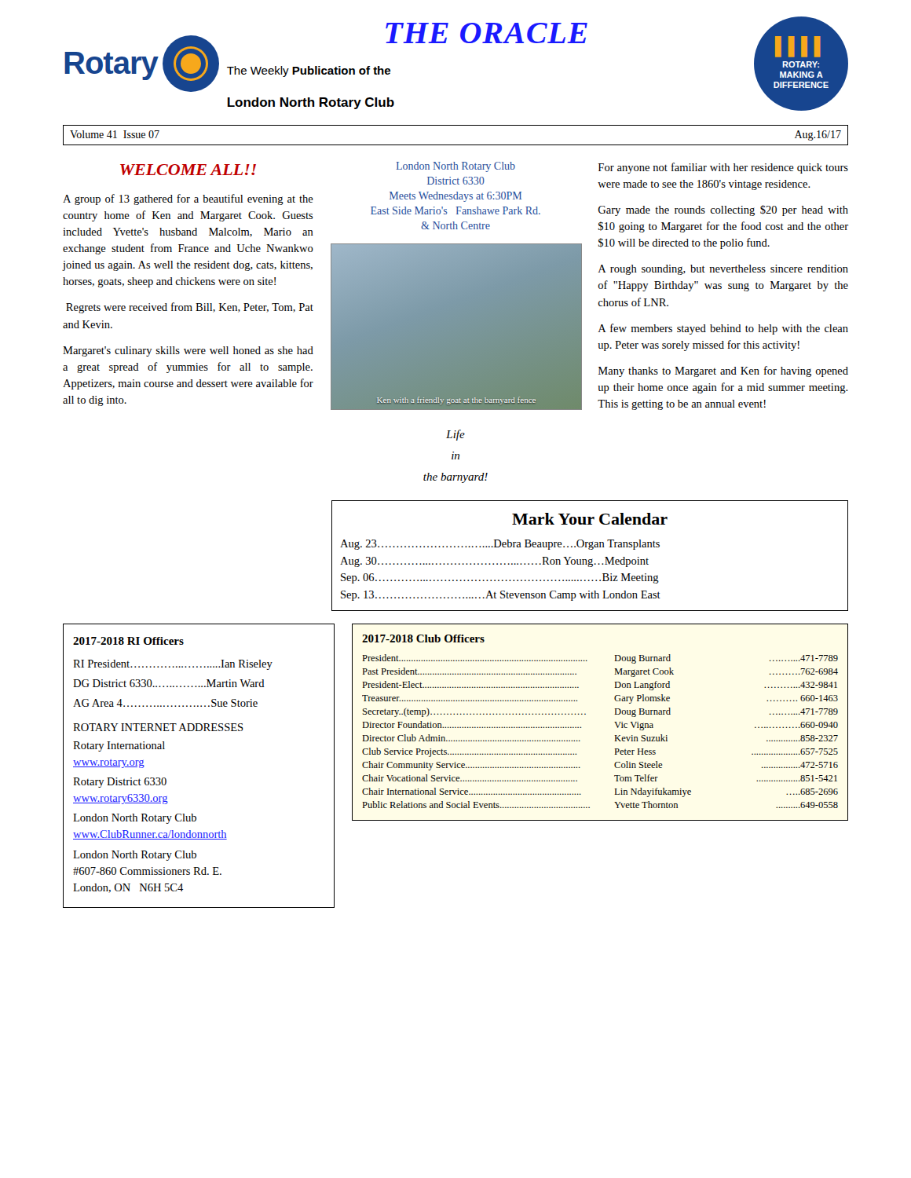Rotary
THE ORACLE
The Weekly Publication of the
London North Rotary Club
▌▌▌▌
ROTARY:
MAKING A
DIFFERENCE
Volume 41 Issue 07 Aug.16/17
WELCOME ALL!!
A group of 13 gathered for a beautiful evening at the country home of Ken and Margaret Cook. Guests included Yvette's husband Malcolm, Mario an exchange student from France and Uche Nwankwo joined us again. As well the resident dog, cats, kittens, horses, goats, sheep and chickens were on site!
Regrets were received from Bill, Ken, Peter, Tom, Pat and Kevin.
Margaret's culinary skills were well honed as she had a great spread of yummies for all to sample. Appetizers, main course and dessert were available for all to dig into.
London North Rotary Club
District 6330
Meets Wednesdays at 6:30PM
East Side Mario's Fanshawe Park Rd.
& North Centre
Ken with a friendly goat at the barnyard fence
Life
in
the barnyard!
For anyone not familiar with her residence quick tours were made to see the 1860's vintage residence.
Gary made the rounds collecting $20 per head with $10 going to Margaret for the food cost and the other $10 will be directed to the polio fund.
A rough sounding, but nevertheless sincere rendition of "Happy Birthday" was sung to Margaret by the chorus of LNR.
A few members stayed behind to help with the clean up. Peter was sorely missed for this activity!
Many thanks to Margaret and Ken for having opened up their home once again for a mid summer meeting. This is getting to be an annual event!
Mark Your Calendar
Aug. 23…………………….…....Debra Beaupre….Organ Transplants
Aug. 30…………...…………………...……Ron Young…Medpoint
Sep. 06…………...……………………………….....……Biz Meeting
Sep. 13……………………...…At Stevenson Camp with London East
2017-2018 RI Officers
RI President…………...…….....Ian Riseley
DG District 6330..…..……...Martin Ward
AG Area 4………..……….…Sue Storie
ROTARY INTERNET ADDRESSES
Rotary International
www.rotary.org
Rotary District 6330
www.rotary6330.org
London North Rotary Club
www.ClubRunner.ca/londonnorth
London North Rotary Club
#607-860 Commissioners Rd. E.
London, ON N6H 5C4
2017-2018 Club Officers
| President ............................................................................. | Doug Burnard | ….…....471-7789 |
| Past President ................................................................. | Margaret Cook | ……….762-6984 |
| President-Elect ................................................................ | Don Langford | ………...432-9841 |
| Treasurer ......................................................................... | Gary Plomske | ………. 660-1463 |
| Secretary..(temp) ………………………………………… | Doug Burnard | ….…....471-7789 |
| Director Foundation ......................................................... | Vic Vigna | …..……….660-0940 |
| Director Club Admin ....................................................... | Kevin Suzuki | ..............858-2327 |
| Club Service Projects ..................................................... | Peter Hess | ....................657-7525 |
| Chair Community Service ............................................... | Colin Steele | ................472-5716 |
| Chair Vocational Service ................................................ | Tom Telfer | ..................851-5421 |
| Chair International Service .............................................. | Lin Ndayifukamiye | …..685-2696 |
| Public Relations and Social Events ..................................... | Yvette Thornton | ..........649-0558 |